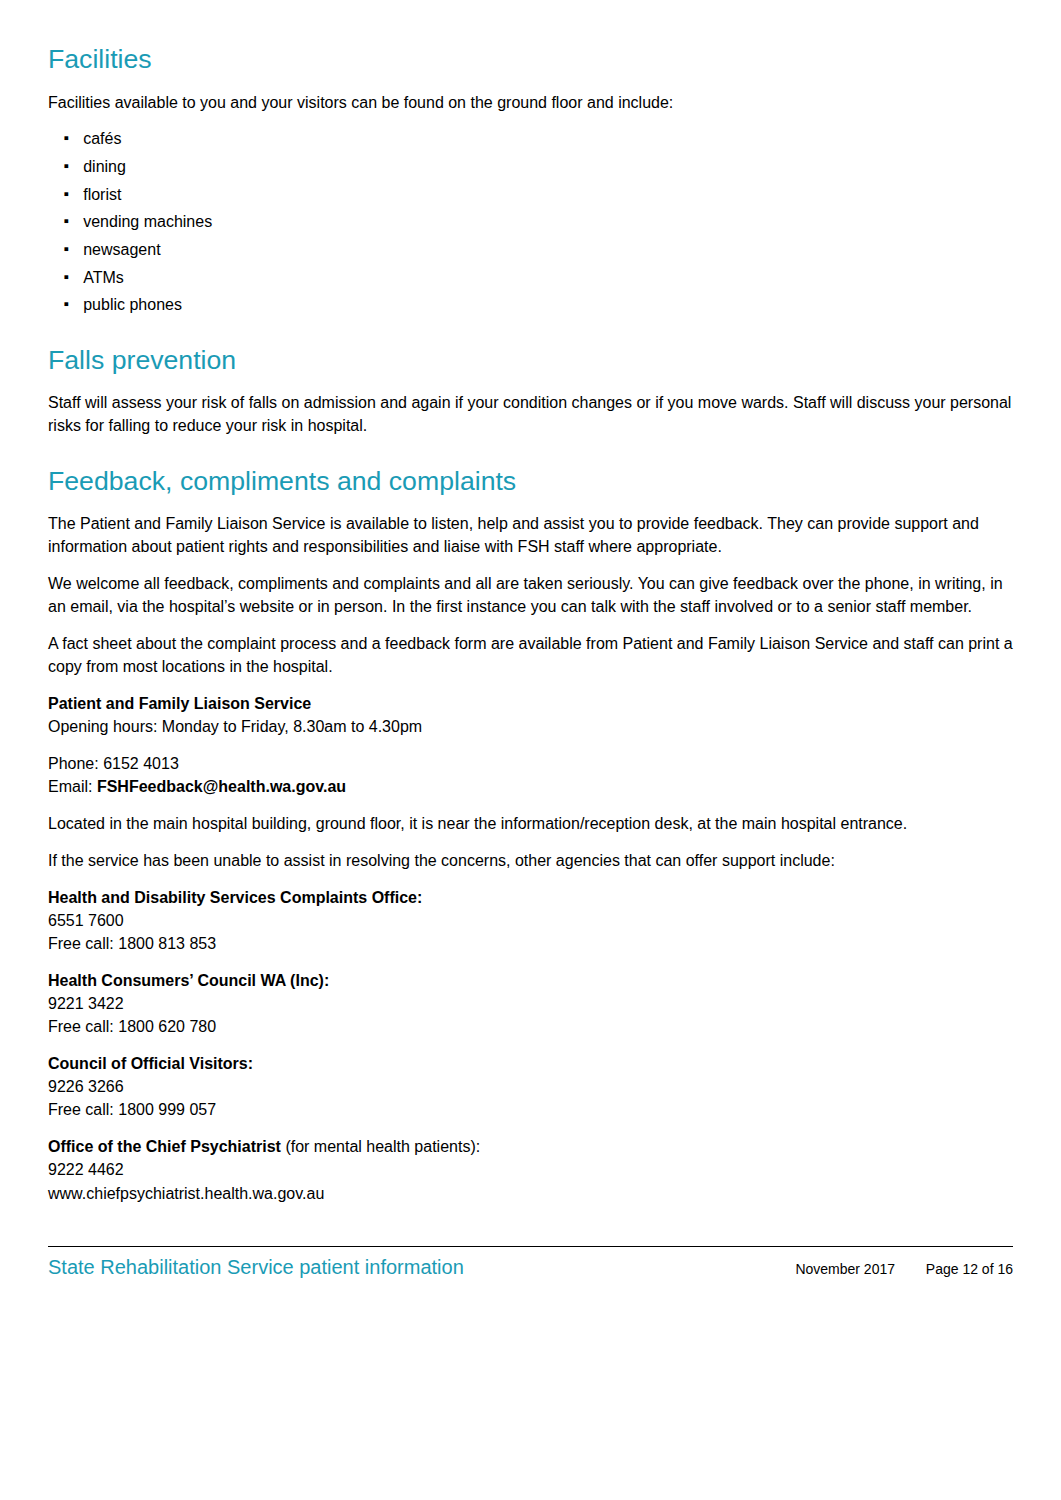Facilities
Facilities available to you and your visitors can be found on the ground floor and include:
cafés
dining
florist
vending machines
newsagent
ATMs
public phones
Falls prevention
Staff will assess your risk of falls on admission and again if your condition changes or if you move wards. Staff will discuss your personal risks for falling to reduce your risk in hospital.
Feedback, compliments and complaints
The Patient and Family Liaison Service is available to listen, help and assist you to provide feedback. They can provide support and information about patient rights and responsibilities and liaise with FSH staff where appropriate.
We welcome all feedback, compliments and complaints and all are taken seriously. You can give feedback over the phone, in writing, in an email, via the hospital’s website or in person. In the first instance you can talk with the staff involved or to a senior staff member.
A fact sheet about the complaint process and a feedback form are available from Patient and Family Liaison Service and staff can print a copy from most locations in the hospital.
Patient and Family Liaison Service
Opening hours: Monday to Friday, 8.30am to 4.30pm
Phone: 6152 4013
Email: FSHFeedback@health.wa.gov.au
Located in the main hospital building, ground floor, it is near the information/reception desk, at the main hospital entrance.
If the service has been unable to assist in resolving the concerns, other agencies that can offer support include:
Health and Disability Services Complaints Office:
6551 7600
Free call: 1800 813 853
Health Consumers’ Council WA (Inc):
9221 3422
Free call: 1800 620 780
Council of Official Visitors:
9226 3266
Free call: 1800 999 057
Office of the Chief Psychiatrist (for mental health patients):
9222 4462
www.chiefpsychiatrist.health.wa.gov.au
State Rehabilitation Service patient information
November 2017 Page 12 of 16